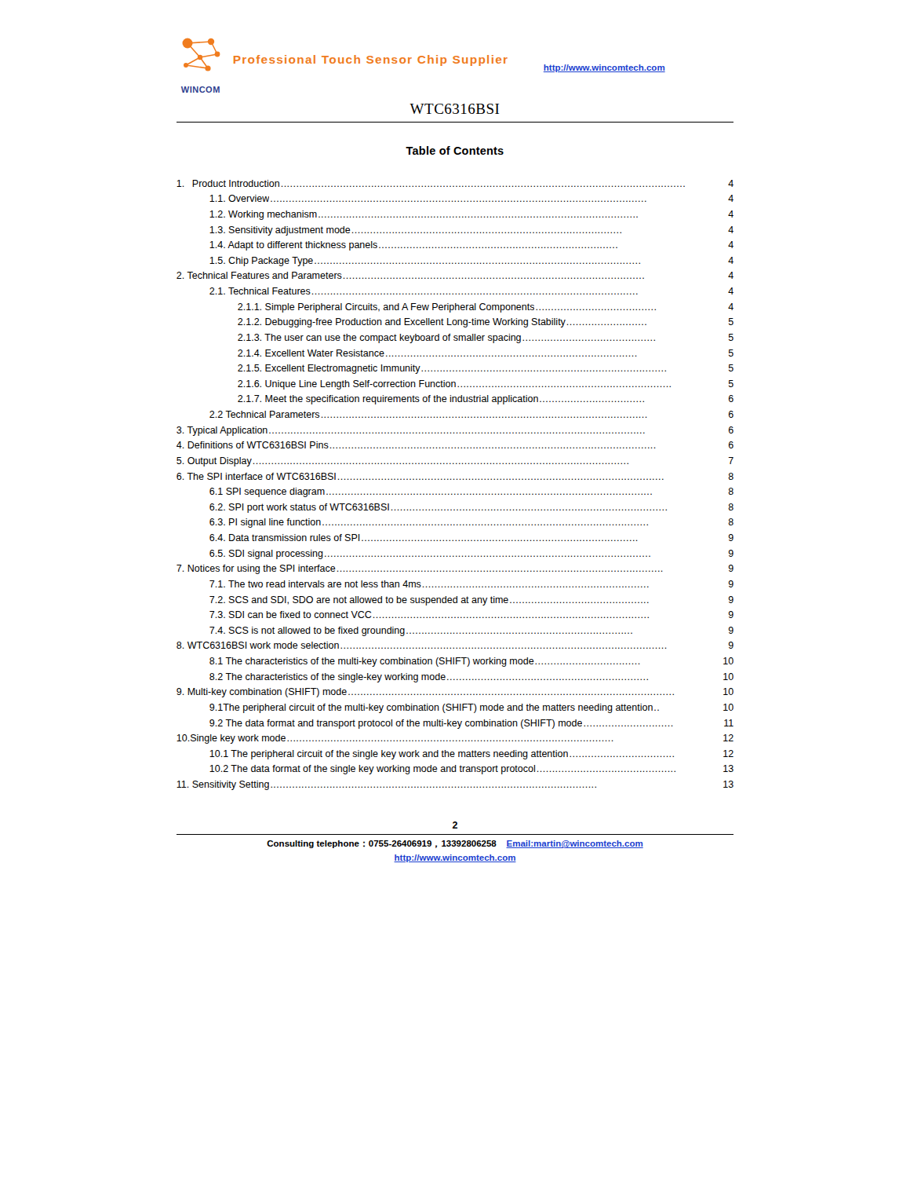WINCOM
Professional Touch Sensor Chip Supplier
http://www.wincomtech.com
WTC6316BSI
Table of Contents
1. Product Introduction.................................................................................................................................. 4
1.1. Overview......................................................................................................................... 4
1.2. Working mechanism....................................................................................................... 4
1.3. Sensitivity adjustment mode....................................................................................... 4
1.4. Adapt to different thickness panels............................................................................. 4
1.5. Chip Package Type......................................................................................................... 4
2. Technical Features and Parameters................................................................................................. 4
2.1. Technical Features......................................................................................................... 4
2.1.1. Simple Peripheral Circuits, and A Few Peripheral Components....................................... 4
2.1.2. Debugging-free Production and Excellent Long-time Working Stability.......................... 5
2.1.3. The user can use the compact keyboard of smaller spacing........................................... 5
2.1.4. Excellent Water Resistance................................................................................. 5
2.1.5. Excellent Electromagnetic Immunity............................................................................... 5
2.1.6. Unique Line Length Self-correction Function..................................................................... 5
2.1.7. Meet the specification requirements of the industrial application.................................. 6
2.2 Technical Parameters......................................................................................................... 6
3. Typical Application......................................................................................................................... 6
4. Definitions of WTC6316BSI Pins......................................................................................................... 6
5. Output Display......................................................................................................................... 7
6. The SPI interface of WTC6316BSI......................................................................................................... 8
6.1 SPI sequence diagram......................................................................................................... 8
6.2. SPI port work status of WTC6316BSI......................................................................................... 8
6.3. PI signal line function......................................................................................................... 8
6.4. Data transmission rules of SPI......................................................................................... 9
6.5. SDI signal processing......................................................................................................... 9
7. Notices for using the SPI interface......................................................................................................... 9
7.1. The two read intervals are not less than 4ms......................................................................... 9
7.2. SCS and SDI, SDO are not allowed to be suspended at any time............................................. 9
7.3. SDI can be fixed to connect VCC......................................................................................... 9
7.4. SCS is not allowed to be fixed grounding......................................................................... 9
8. WTC6316BSI work mode selection......................................................................................................... 9
8.1 The characteristics of the multi-key combination (SHIFT) working mode.................................. 10
8.2 The characteristics of the single-key working mode................................................................. 10
9. Multi-key combination (SHIFT) mode......................................................................................................... 10
9.1The peripheral circuit of the multi-key combination (SHIFT) mode and the matters needing attention.. 10
9.2 The data format and transport protocol of the multi-key combination (SHIFT) mode............................. 11
10.Single key work mode......................................................................................................... 12
10.1 The peripheral circuit of the single key work and the matters needing attention.................................. 12
10.2 The data format of the single key working mode and transport protocol............................................. 13
11. Sensitivity Setting......................................................................................................... 13
2
Consulting telephone：0755-26406919，13392806258 Email:martin@wincomtech.com
http://www.wincomtech.com